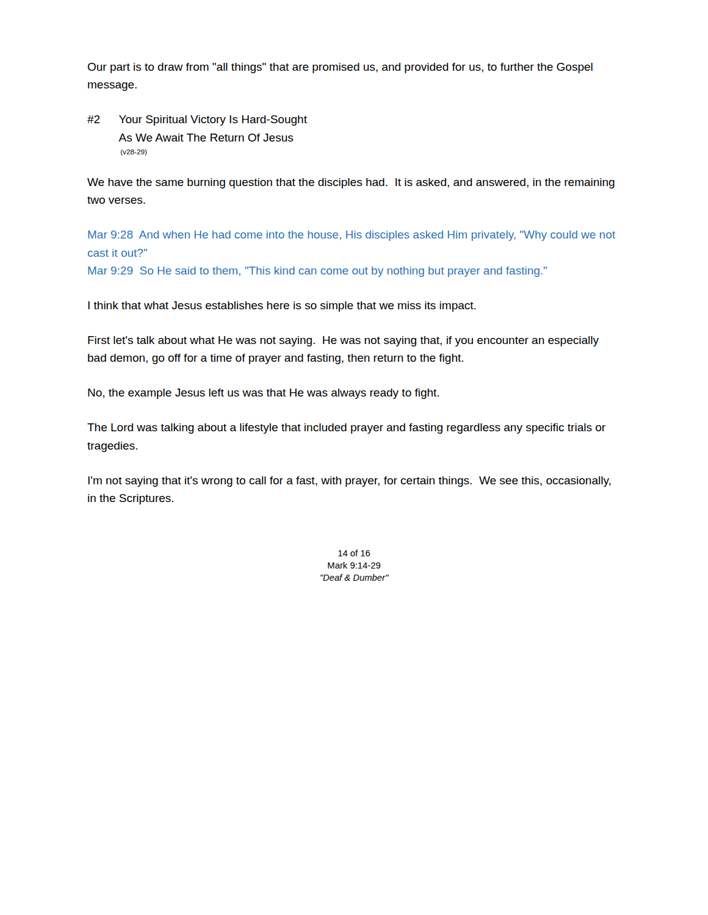Our part is to draw from "all things" that are promised us, and provided for us, to further the Gospel message.
#2
Your Spiritual Victory Is Hard-Sought
As We Await The Return Of Jesus
(v28-29)
We have the same burning question that the disciples had. It is asked, and answered, in the remaining two verses.
Mar 9:28 And when He had come into the house, His disciples asked Him privately, "Why could we not cast it out?"
Mar 9:29 So He said to them, "This kind can come out by nothing but prayer and fasting."
I think that what Jesus establishes here is so simple that we miss its impact.
First let's talk about what He was not saying. He was not saying that, if you encounter an especially bad demon, go off for a time of prayer and fasting, then return to the fight.
No, the example Jesus left us was that He was always ready to fight.
The Lord was talking about a lifestyle that included prayer and fasting regardless any specific trials or tragedies.
I'm not saying that it's wrong to call for a fast, with prayer, for certain things. We see this, occasionally, in the Scriptures.
14 of 16
Mark 9:14-29
"Deaf & Dumber"